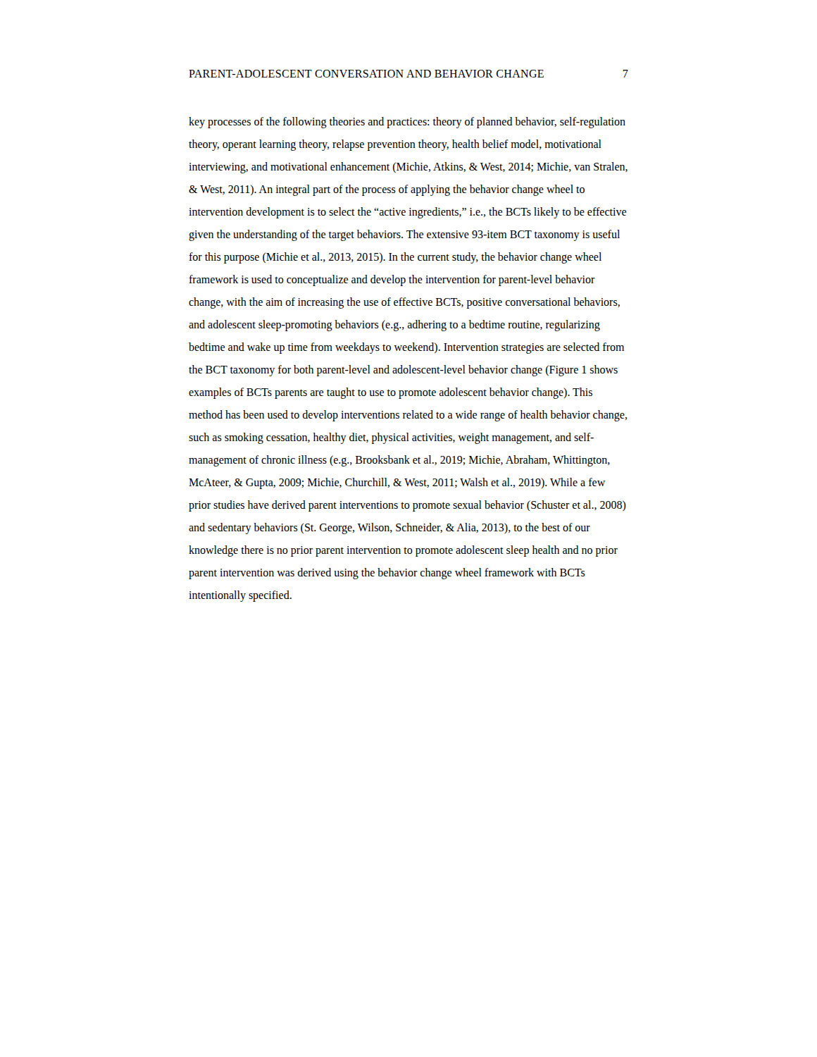Parent-Adolescent Conversation and Behavior Change 7
key processes of the following theories and practices: theory of planned behavior, self-regulation theory, operant learning theory, relapse prevention theory, health belief model, motivational interviewing, and motivational enhancement (Michie, Atkins, & West, 2014; Michie, van Stralen, & West, 2011). An integral part of the process of applying the behavior change wheel to intervention development is to select the “active ingredients,” i.e., the BCTs likely to be effective given the understanding of the target behaviors. The extensive 93-item BCT taxonomy is useful for this purpose (Michie et al., 2013, 2015). In the current study, the behavior change wheel framework is used to conceptualize and develop the intervention for parent-level behavior change, with the aim of increasing the use of effective BCTs, positive conversational behaviors, and adolescent sleep-promoting behaviors (e.g., adhering to a bedtime routine, regularizing bedtime and wake up time from weekdays to weekend). Intervention strategies are selected from the BCT taxonomy for both parent-level and adolescent-level behavior change (Figure 1 shows examples of BCTs parents are taught to use to promote adolescent behavior change). This method has been used to develop interventions related to a wide range of health behavior change, such as smoking cessation, healthy diet, physical activities, weight management, and self-management of chronic illness (e.g., Brooksbank et al., 2019; Michie, Abraham, Whittington, McAteer, & Gupta, 2009; Michie, Churchill, & West, 2011; Walsh et al., 2019). While a few prior studies have derived parent interventions to promote sexual behavior (Schuster et al., 2008) and sedentary behaviors (St. George, Wilson, Schneider, & Alia, 2013), to the best of our knowledge there is no prior parent intervention to promote adolescent sleep health and no prior parent intervention was derived using the behavior change wheel framework with BCTs intentionally specified.